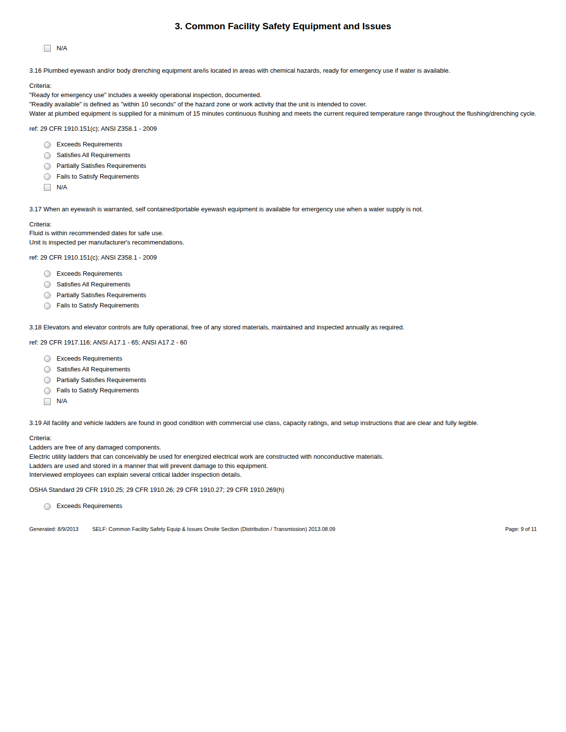3. Common Facility Safety Equipment and Issues
N/A
3.16 Plumbed eyewash and/or body drenching equipment are/is located in areas with chemical hazards, ready for emergency use if water is available.
Criteria:
"Ready for emergency use" includes a weekly operational inspection, documented.
"Readily available" is defined as "within 10 seconds" of the hazard zone or work activity that the unit is intended to cover.
Water at plumbed equipment is supplied for a minimum of 15 minutes continuous flushing and meets the current required temperature range throughout the flushing/drenching cycle.
ref: 29 CFR 1910.151(c); ANSI Z358.1 - 2009
Exceeds Requirements
Satisfies All Requirements
Partially Satisfies Requirements
Fails to Satisfy Requirements
N/A
3.17 When an eyewash is warranted, self contained/portable eyewash equipment is available for emergency use when a water supply is not.
Criteria:
Fluid is within recommended dates for safe use.
Unit is inspected per manufacturer's recommendations.
ref: 29 CFR 1910.151(c); ANSI Z358.1 - 2009
Exceeds Requirements
Satisfies All Requirements
Partially Satisfies Requirements
Fails to Satisfy Requirements
3.18 Elevators and elevator controls are fully operational, free of any stored materials, maintained and inspected annually as required.
ref: 29 CFR 1917.116; ANSI A17.1 - 65; ANSI A17.2 - 60
Exceeds Requirements
Satisfies All Requirements
Partially Satisfies Requirements
Fails to Satisfy Requirements
N/A
3.19 All facility and vehicle ladders are found in good condition with commercial use class, capacity ratings, and setup instructions that are clear and fully legible.
Criteria:
Ladders are free of any damaged components.
Electric utility ladders that can conceivably be used for energized electrical work are constructed with nonconductive materials.
Ladders are used and stored in a manner that will prevent damage to this equipment.
Interviewed employees can explain several critical ladder inspection details.
OSHA Standard 29 CFR 1910.25; 29 CFR 1910.26; 29 CFR 1910.27; 29 CFR 1910.269(h)
Exceeds Requirements
Generated: 8/9/2013 SELF: Common Facility Safety Equip & Issues Onsite Section (Distribution / Transmission) 2013.08.09 Page: 9 of 11